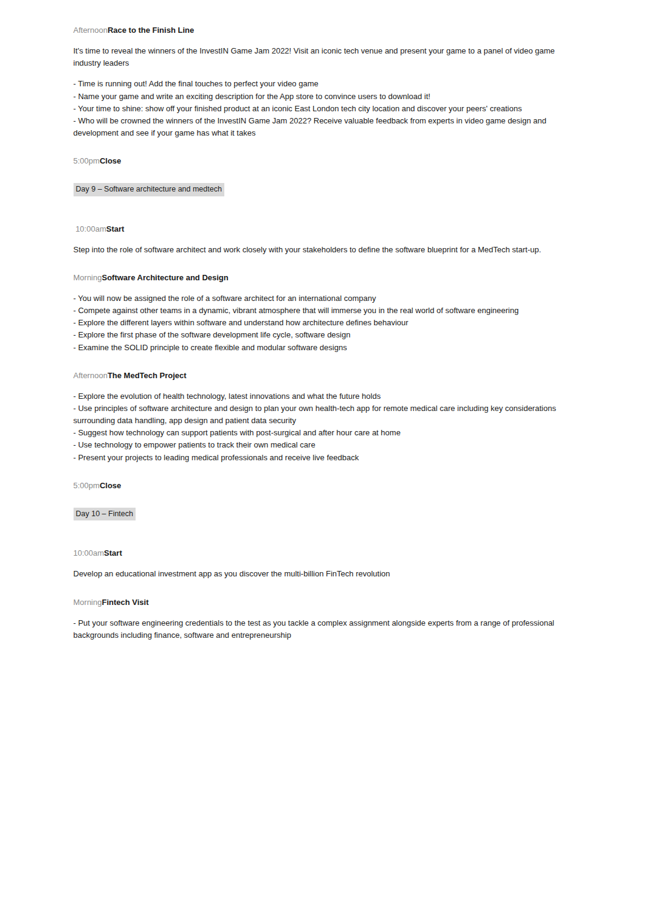Afternoon Race to the Finish Line
It's time to reveal the winners of the InvestIN Game Jam 2022! Visit an iconic tech venue and present your game to a panel of video game industry leaders
- Time is running out! Add the final touches to perfect your video game
- Name your game and write an exciting description for the App store to convince users to download it!
- Your time to shine: show off your finished product at an iconic East London tech city location and discover your peers' creations
- Who will be crowned the winners of the InvestIN Game Jam 2022? Receive valuable feedback from experts in video game design and development and see if your game has what it takes
5:00pm Close
Day 9 – Software architecture and medtech
10:00am Start
Step into the role of software architect and work closely with your stakeholders to define the software blueprint for a MedTech start-up.
Morning Software Architecture and Design
- You will now be assigned the role of a software architect for an international company
- Compete against other teams in a dynamic, vibrant atmosphere that will immerse you in the real world of software engineering
- Explore the different layers within software and understand how architecture defines behaviour
- Explore the first phase of the software development life cycle, software design
- Examine the SOLID principle to create flexible and modular software designs
Afternoon The MedTech Project
- Explore the evolution of health technology, latest innovations and what the future holds
- Use principles of software architecture and design to plan your own health-tech app for remote medical care including key considerations surrounding data handling, app design and patient data security
- Suggest how technology can support patients with post-surgical and after hour care at home
- Use technology to empower patients to track their own medical care
- Present your projects to leading medical professionals and receive live feedback
5:00pm Close
Day 10 – Fintech
10:00am Start
Develop an educational investment app as you discover the multi-billion FinTech revolution
Morning Fintech Visit
- Put your software engineering credentials to the test as you tackle a complex assignment alongside experts from a range of professional backgrounds including finance, software and entrepreneurship